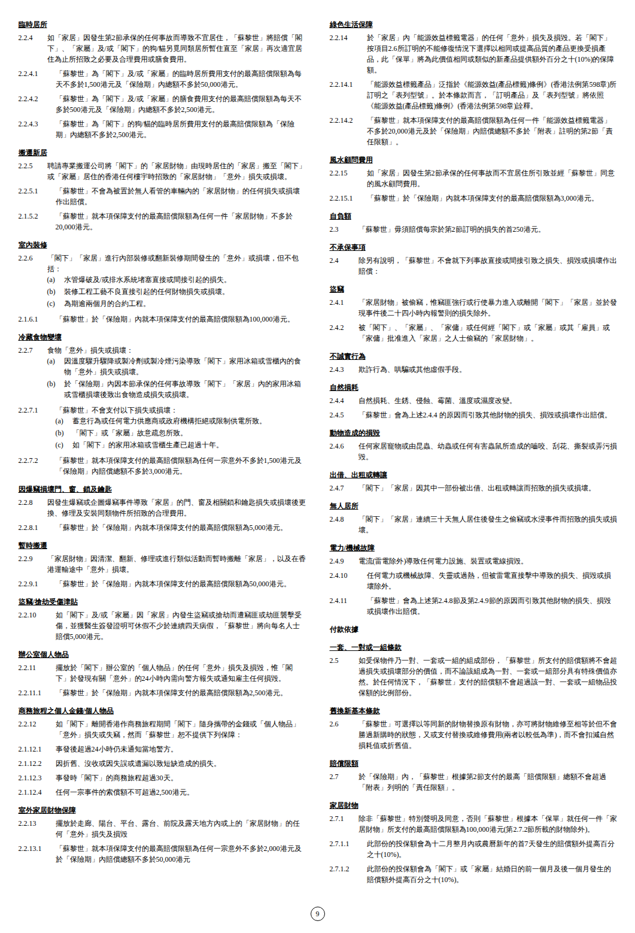臨時居所
2.2.4
如「家居」因發生第2節承保的任何事故而導致不宜居住，「蘇黎世」將賠償「閣下」、「家屬」及/或「閣下」的狗/貓另覓同類居所暫住直至「家居」再次適宜居住為止所招致之必要及合理費用或膳食費用。
2.2.4.1
「蘇黎世」為「閣下」及/或「家屬」的臨時居所費用支付的最高賠償限額為每天不多於1,500港元及「保險期」內總額不多於50,000港元。
2.2.4.2
「蘇黎世」為「閣下」及/或「家屬」的膳食費用支付的最高賠償限額為每天不多於500港元及「保險期」內總額不多於2,500港元。
2.2.4.3
「蘇黎世」為「閣下」的狗/貓的臨時居所費用支付的最高賠償限額為「保險期」內總額不多於2,500港元。
搬遷新居
2.2.5
聘請專業搬運公司將「閣下」的「家居財物」由現時居住的「家居」搬至「閣下」或「家屬」居住的香港任何樓宇時招致的「家居財物」「意外」損失或損壞。
2.2.5.1
「蘇黎世」不會為被置於無人看管的車輛內的「家居財物」的任何損失或損壞作出賠償。
2.1.5.2
「蘇黎世」就本項保障支付的最高賠償限額為任何一件「家居財物」不多於20,000港元。
室內裝修
2.2.6
「閣下」「家居」進行內部裝修或翻新裝修期間發生的「意外」或損壞，但不包括：
(a)
水管爆破及/或排水系統堵塞直接或間接引起的損失。
(b)
裝修工程工藝不良直接引起的任何財物損失或損壞。
(c)
為期逾兩個月的合約工程。
2.1.6.1
「蘇黎世」於「保險期」內就本項保障支付的最高賠償限額為100,000港元。
冷藏食物變壞
2.2.7
食物「意外」損失或損壞：
(a)
因溫度驟升驟降或製冷劑或製冷煙污染導致「閣下」家用冰箱或雪櫃內的食物「意外」損失或損壞。
(b)
於「保險期」內因本節承保的任何事故導致「閣下」「家居」內的家用冰箱或雪櫃損壞後致出食物造成損失或損壞。
2.2.7.1
「蘇黎世」不會支付以下損失或損壞：
(a)
蓄意行為或任何電力供應商或政府機構拒絕或限制供電所致。
(b)
「閣下」或「家屬」故意疏忽所致。
(c)
如「閣下」的家用冰箱或雪櫃生產已超過十年。
2.2.7.2
「蘇黎世」就本項保障支付的最高賠償限額為任何一宗意外不多於1,500港元及「保險期」內賠償總額不多於3,000港元。
因爆竊損壞門、窗、鎖及鑰匙
2.2.8
因發生爆竊或企圖爆竊事件導致「家居」的門、窗及相關鎖和鑰匙損失或損壞後更換、修理及安裝同類物件所招致的合理費用。
2.2.8.1
「蘇黎世」於「保險期」內就本項保障支付的最高賠償限額為5,000港元。
暫時搬遷
2.2.9
「家居財物」因清潔、翻新、修理或進行類似活動而暫時搬離「家居」，以及在香港運輸途中「意外」損壞。
2.2.9.1
「蘇黎世」於「保險期」內就本項保障支付的最高賠償限額為50,000港元。
盜竊/搶劫受傷津貼
2.2.10
如「閣下」及/或「家屬」因「家居」內發生盜竊或搶劫而遭竊匪或劫匪襲擊受傷，並獲醫生簽發證明可休假不少於連續四天病假，「蘇黎世」將向每名人士賠償5,000港元。
辦公室個人物品
2.2.11
擺放於「閣下」辦公室的「個人物品」的任何「意外」損失及損毀，惟「閣下」於發現有關「意外」的24小時內需向警方報失或通知雇主任何損毀。
2.2.11.1
「蘇黎世」於「保險期」內就本項保障支付的最高賠償限額為2,500港元。
商務旅程之個人金錢/個人物品
2.2.12
如「閣下」離開香港作商務旅程期間「閣下」隨身攜帶的金錢或「個人物品」「意外」損失或失竊，然而「蘇黎世」恕不提供下列保障：
2.1.12.1
事發後超過24小時仍未通知當地警方。
2.1.12.2
因折舊、沒收或因失誤或遺漏以致短缺造成的損失。
2.1.12.3
事發時「閣下」的商務旅程超過30天。
2.1.12.4
任何一宗事件的索償額不可超過2,500港元。
室外家居財物保障
2.2.13
擺放於走廊、陽台、平台、露台、前院及露天地方內或上的「家居財物」的任何「意外」損失及損毀
2.2.13.1
「蘇黎世」就本項保障支付的最高賠償限額為任何一宗意外不多於2,000港元及於「保險期」內賠償總額不多於50,000港元
綠色生活保障
2.2.14
於「家居」內「能源效益標籤電器」的任何「意外」損失及損毀。若「閣下」按項目2.6所訂明的不能修復情況下選擇以相同或提高品質的產品更換受損產品，此「保單」將為此價值相同或類似的新產品提供額外百分之十(10%)的保障額。
2.2.14.1
「能源效益標籤產品」泛指於《能源效益(產品標籤)條例》(香港法例第598章)所訂明之「表列型號」。於本條款而言，「訂明產品」及「表列型號」將依照《能源效益(產品標籤)條例》(香港法例第598章)詮釋。
2.2.14.2
「蘇黎世」就本項保障支付的最高賠償限額為任何一件「能源效益標籤電器」不多於20,000港元及於「保險期」內賠償總額不多於「附表」註明的第2節「責任限額」。
風水顧問費用
2.2.15
如「家居」因發生第2節承保的任何事故而不宜居住所引致並經「蘇黎世」同意的風水顧問費用。
2.2.15.1
「蘇黎世」於「保險期」內就本項保障支付的最高賠償限額為3,000港元。
自負額
2.3
「蘇黎世」毋須賠償每宗於第2節訂明的損失的首250港元。
不承保事項
2.4
除另有說明，「蘇黎世」不會就下列事故直接或間接引致之損失、損毀或損壞作出賠償：
盜竊
2.4.1
「家居財物」被偷竊，惟竊匪強行或行使暴力進入或離開「閣下」「家居」並於發現事件後二十四小時內報警則的損失除外。
2.4.2
被「閣下」、「家屬」、「家傭」或任何經「閣下」或「家屬」或其「雇員」或「家傭」批准進入「家居」之人士偷竊的「家居財物」。
不誠實行為
2.4.3
欺詐行為、哄騙或其他虛假手段。
自然損耗
2.4.4
自然損耗、生銹、侵蝕、霉菌、溫度或濕度改變。
2.4.5
「蘇黎世」會為上述2.4.4 的原因而引致其他財物的損失、損毀或損壞作出賠償。
動物造成的損毀
2.4.6
任何家居寵物或由昆蟲、幼蟲或任何有害蟲鼠所造成的嚙咬、刮花、撕裂或弄污損毀。
出借、出租或轉讓
2.4.7
「閣下」「家居」因其中一部份被出借、出租或轉讓而招致的損失或損壞。
無人居所
2.4.8
「閣下」「家居」連續三十天無人居住後發生之偷竊或水浸事件而招致的損失或損壞。
電力/機械故障
2.4.9
電流(雷電除外)導致任何電力設施、裝置或電線損毀。
2.4.10
任何電力或機械故障、失靈或過熱，但被雷電直接擊中導致的損失、損毀或損壞除外。
2.4.11
「蘇黎世」會為上述第2.4.8節及第2.4.9節的原因而引致其他財物的損失、損毀或損壞作出賠償。
付款依據
一套、一對或一組條款
2.5
如受保物件乃一對、一套或一組的組成部份，「蘇黎世」所支付的賠償額將不會超過損失或損壞部分的價值，而不論該組成為一對、一套或一組部分具有特殊價值亦然。於任何情況下，「蘇黎世」支付的賠償額不會超過該一對、一套或一組物品投保額的比例部份。
舊換新基本條款
2.6
「蘇黎世」可選擇以等同新的財物替換原有財物，亦可將財物維修至相等於但不會勝過新購時的狀態，又或支付替換或維修費用(兩者以較低為準)，而不會扣減自然損耗值或折舊值。
賠償限額
2.7
於「保險期」內，「蘇黎世」根據第2節支付的最高「賠償限額」總額不會超過「附表」列明的「責任限額」。
家居財物
2.7.1
除非「蘇黎世」特別聲明及同意，否則「蘇黎世」根據本「保單」就任何一件「家居財物」所支付的最高賠償限額為100,000港元(第2.7.2節所載的財物除外)。
2.7.1.1
此部份的投保額會為十二月整月內或農曆新年的首7天發生的賠償額外提高百分之十(10%)。
2.7.1.2
此部份的投保額會為「閣下」或「家屬」結婚日的前一個月及後一個月發生的賠償額外提高百分之十(10%)。
9